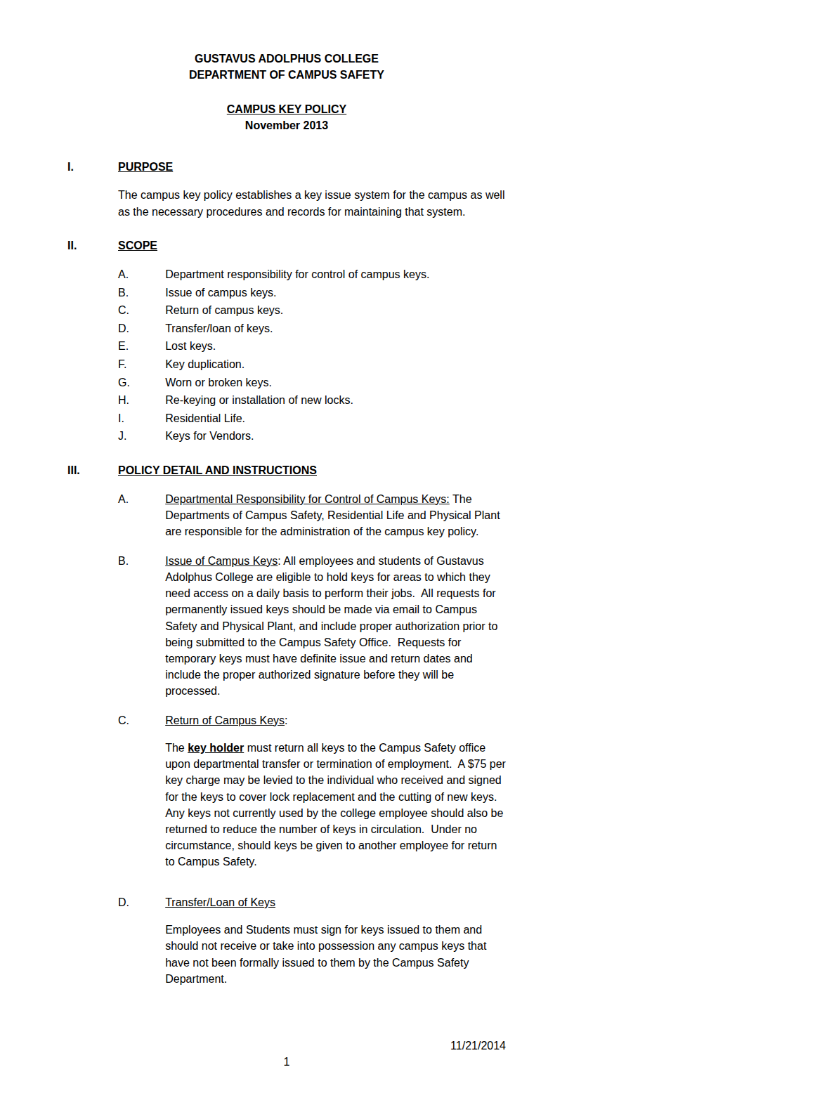GUSTAVUS ADOLPHUS COLLEGE
DEPARTMENT OF CAMPUS SAFETY
CAMPUS KEY POLICY
November 2013
I.
PURPOSE
The campus key policy establishes a key issue system for the campus as well as the necessary procedures and records for maintaining that system.
II.
SCOPE
A. Department responsibility for control of campus keys.
B. Issue of campus keys.
C. Return of campus keys.
D. Transfer/loan of keys.
E. Lost keys.
F. Key duplication.
G. Worn or broken keys.
H. Re-keying or installation of new locks.
I. Residential Life.
J. Keys for Vendors.
III.
POLICY DETAIL AND INSTRUCTIONS
A. Departmental Responsibility for Control of Campus Keys: The Departments of Campus Safety, Residential Life and Physical Plant are responsible for the administration of the campus key policy.
B. Issue of Campus Keys: All employees and students of Gustavus Adolphus College are eligible to hold keys for areas to which they need access on a daily basis to perform their jobs. All requests for permanently issued keys should be made via email to Campus Safety and Physical Plant, and include proper authorization prior to being submitted to the Campus Safety Office. Requests for temporary keys must have definite issue and return dates and include the proper authorized signature before they will be processed.
C. Return of Campus Keys:
The key holder must return all keys to the Campus Safety office upon departmental transfer or termination of employment. A $75 per key charge may be levied to the individual who received and signed for the keys to cover lock replacement and the cutting of new keys. Any keys not currently used by the college employee should also be returned to reduce the number of keys in circulation. Under no circumstance, should keys be given to another employee for return to Campus Safety.
D. Transfer/Loan of Keys
Employees and Students must sign for keys issued to them and should not receive or take into possession any campus keys that have not been formally issued to them by the Campus Safety Department.
11/21/2014
1